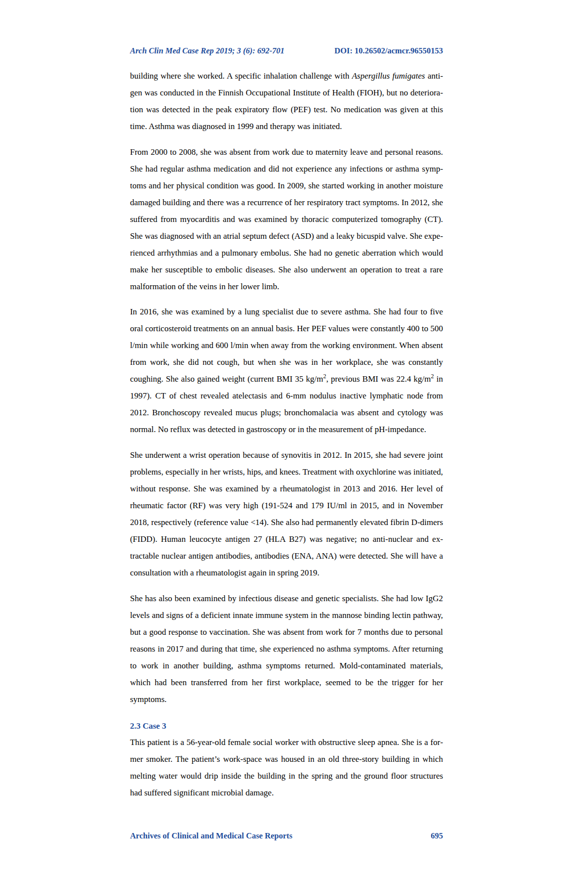Arch Clin Med Case Rep 2019; 3 (6): 692-701 DOI: 10.26502/acmcr.96550153
building where she worked. A specific inhalation challenge with Aspergillus fumigates antigen was conducted in the Finnish Occupational Institute of Health (FIOH), but no deterioration was detected in the peak expiratory flow (PEF) test. No medication was given at this time. Asthma was diagnosed in 1999 and therapy was initiated.
From 2000 to 2008, she was absent from work due to maternity leave and personal reasons. She had regular asthma medication and did not experience any infections or asthma symptoms and her physical condition was good. In 2009, she started working in another moisture damaged building and there was a recurrence of her respiratory tract symptoms. In 2012, she suffered from myocarditis and was examined by thoracic computerized tomography (CT). She was diagnosed with an atrial septum defect (ASD) and a leaky bicuspid valve. She experienced arrhythmias and a pulmonary embolus. She had no genetic aberration which would make her susceptible to embolic diseases. She also underwent an operation to treat a rare malformation of the veins in her lower limb.
In 2016, she was examined by a lung specialist due to severe asthma. She had four to five oral corticosteroid treatments on an annual basis. Her PEF values were constantly 400 to 500 l/min while working and 600 l/min when away from the working environment. When absent from work, she did not cough, but when she was in her workplace, she was constantly coughing. She also gained weight (current BMI 35 kg/m2, previous BMI was 22.4 kg/m2 in 1997). CT of chest revealed atelectasis and 6-mm nodulus inactive lymphatic node from 2012. Bronchoscopy revealed mucus plugs; bronchomalacia was absent and cytology was normal. No reflux was detected in gastroscopy or in the measurement of pH-impedance.
She underwent a wrist operation because of synovitis in 2012. In 2015, she had severe joint problems, especially in her wrists, hips, and knees. Treatment with oxychlorine was initiated, without response. She was examined by a rheumatologist in 2013 and 2016. Her level of rheumatic factor (RF) was very high (191-524 and 179 IU/ml in 2015, and in November 2018, respectively (reference value <14). She also had permanently elevated fibrin D-dimers (FIDD). Human leucocyte antigen 27 (HLA B27) was negative; no anti-nuclear and extractable nuclear antigen antibodies, antibodies (ENA, ANA) were detected. She will have a consultation with a rheumatologist again in spring 2019.
She has also been examined by infectious disease and genetic specialists. She had low IgG2 levels and signs of a deficient innate immune system in the mannose binding lectin pathway, but a good response to vaccination. She was absent from work for 7 months due to personal reasons in 2017 and during that time, she experienced no asthma symptoms. After returning to work in another building, asthma symptoms returned. Mold-contaminated materials, which had been transferred from her first workplace, seemed to be the trigger for her symptoms.
2.3 Case 3
This patient is a 56-year-old female social worker with obstructive sleep apnea. She is a former smoker. The patient’s work-space was housed in an old three-story building in which melting water would drip inside the building in the spring and the ground floor structures had suffered significant microbial damage.
Archives of Clinical and Medical Case Reports 695